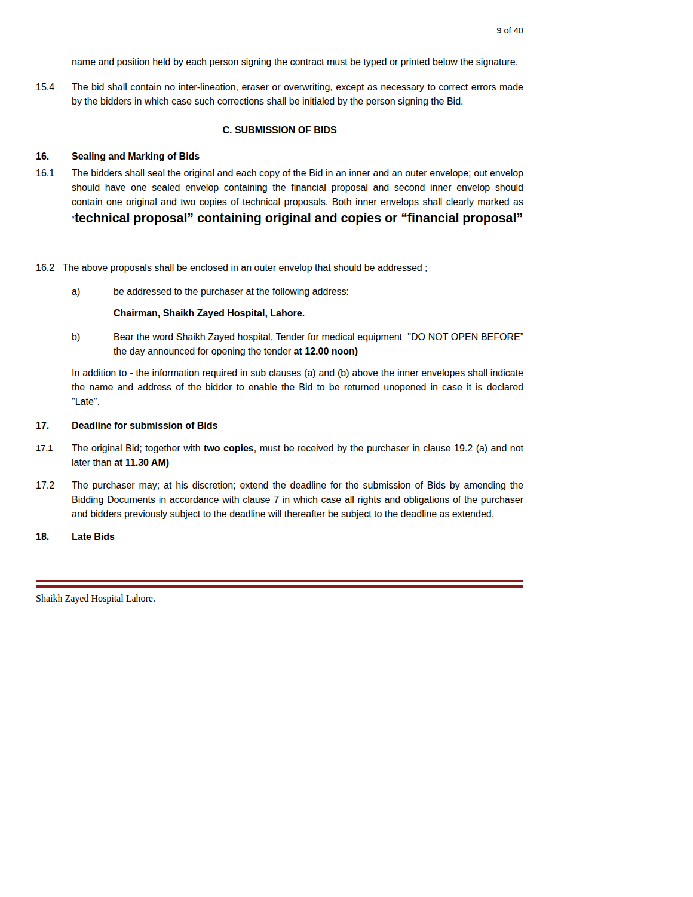9 of 40
name and position held by each person signing the contract must be typed or printed below the signature.
15.4
The bid shall contain no inter-lineation, eraser or overwriting, except as necessary to correct errors made by the bidders in which case such corrections shall be initialed by the person signing the Bid.
C. SUBMISSION OF BIDS
16.
Sealing and Marking of Bids
16.1
The bidders shall seal the original and each copy of the Bid in an inner and an outer envelope; out envelop should have one sealed envelop containing the financial proposal and second inner envelop should contain one original and two copies of technical proposals. Both inner envelops shall clearly marked as “technical proposal” containing original and copies or “financial proposal”
16.2 The above proposals shall be enclosed in an outer envelop that should be addressed ;
a)
be addressed to the purchaser at the following address:
Chairman, Shaikh Zayed Hospital, Lahore.
b)
Bear the word Shaikh Zayed hospital, Tender for medical equipment "DO NOT OPEN BEFORE” the day announced for opening the tender at 12.00 noon)
In addition to - the information required in sub clauses (a) and (b) above the inner envelopes shall indicate the name and address of the bidder to enable the Bid to be returned unopened in case it is declared "Late".
17.
Deadline for submission of Bids
17.1
The original Bid; together with two copies, must be received by the purchaser in clause 19.2 (a) and not later than at 11.30 AM)
17.2
The purchaser may; at his discretion; extend the deadline for the submission of Bids by amending the Bidding Documents in accordance with clause 7 in which case all rights and obligations of the purchaser and bidders previously subject to the deadline will thereafter be subject to the deadline as extended.
18.
Late Bids
Shaikh Zayed Hospital Lahore.